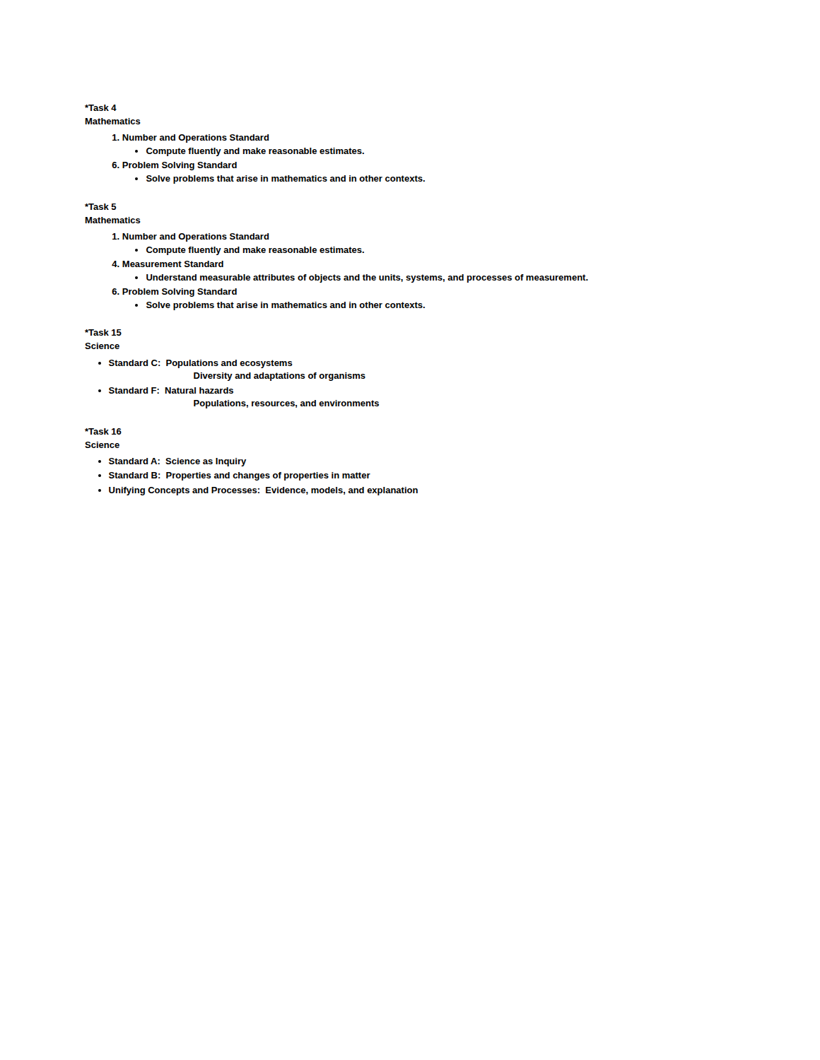*Task 4
Mathematics
Number and Operations Standard
Compute fluently and make reasonable estimates.
Problem Solving Standard
Solve problems that arise in mathematics and in other contexts.
*Task 5
Mathematics
Number and Operations Standard
Compute fluently and make reasonable estimates.
Measurement Standard
Understand measurable attributes of objects and the units, systems, and processes of measurement.
Problem Solving Standard
Solve problems that arise in mathematics and in other contexts.
*Task 15
Science
Standard C: Populations and ecosystems
Diversity and adaptations of organisms
Standard F: Natural hazards
Populations, resources, and environments
*Task 16
Science
Standard A: Science as Inquiry
Standard B: Properties and changes of properties in matter
Unifying Concepts and Processes: Evidence, models, and explanation